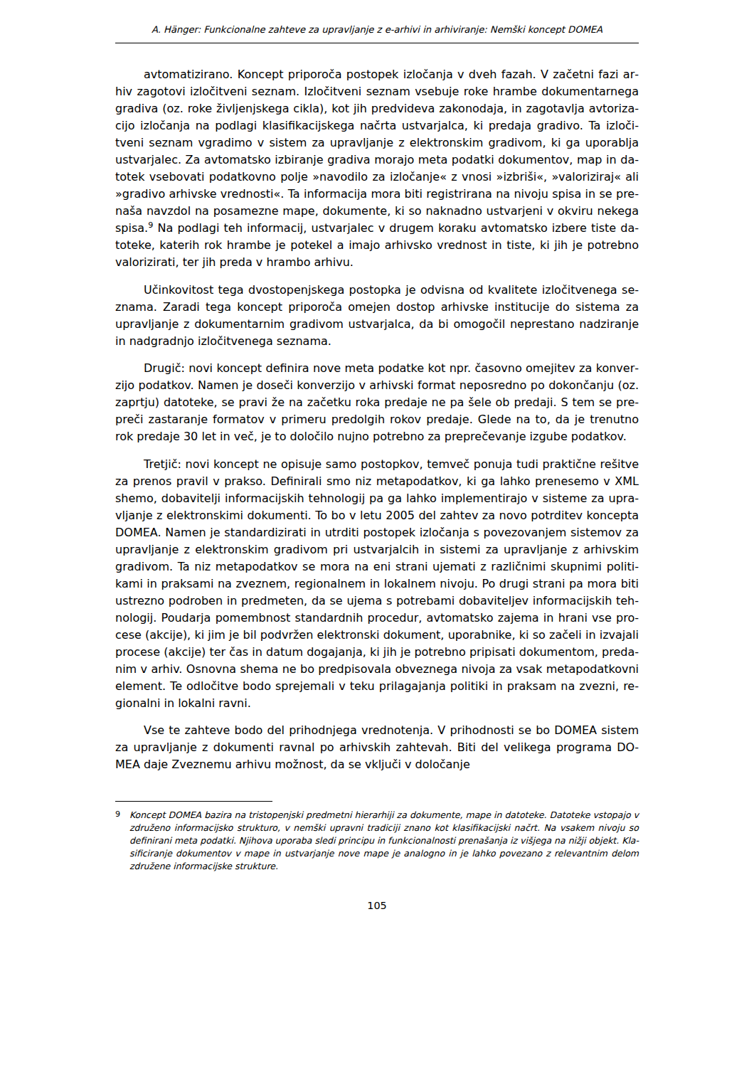A. Hänger: Funkcionalne zahteve za upravljanje z e-arhivi in arhiviranje: Nemški koncept DOMEA
avtomatizirano. Koncept priporoča postopek izločanja v dveh fazah. V začetni fazi arhiv zagotovi izločitveni seznam. Izločitveni seznam vsebuje roke hrambe dokumentarnega gradiva (oz. roke življenjskega cikla), kot jih predvideva zakonodaja, in zagotavlja avtorizacijo izločanja na podlagi klasifikacijskega načrta ustvarjalca, ki predaja gradivo. Ta izločitveni seznam vgradimo v sistem za upravljanje z elektronskim gradivom, ki ga uporablja ustvarjalec. Za avtomatsko izbiranje gradiva morajo meta podatki dokumentov, map in datotek vsebovati podatkovno polje »navodilo za izločanje« z vnosi »izbriši«, »valoriziraj« ali »gradivo arhivske vrednosti«. Ta informacija mora biti registrirana na nivoju spisa in se prenaša navzdol na posamezne mape, dokumente, ki so naknadno ustvarjeni v okviru nekega spisa.9 Na podlagi teh informacij, ustvarjalec v drugem koraku avtomatsko izbere tiste datoteke, katerih rok hrambe je potekel a imajo arhivsko vrednost in tiste, ki jih je potrebno valorizirati, ter jih preda v hrambo arhivu.
Učinkovitost tega dvostopenjskega postopka je odvisna od kvalitete izločitvenega seznama. Zaradi tega koncept priporoča omejen dostop arhivske institucije do sistema za upravljanje z dokumentarnim gradivom ustvarjalca, da bi omogočil neprestano nadziranje in nadgradnjo izločitvenega seznama.
Drugič: novi koncept definira nove meta podatke kot npr. časovno omejitev za konverzijo podatkov. Namen je doseči konverzijo v arhivski format neposredno po dokončanju (oz. zaprtju) datoteke, se pravi že na začetku roka predaje ne pa šele ob predaji. S tem se prepreči zastaranje formatov v primeru predolgih rokov predaje. Glede na to, da je trenutno rok predaje 30 let in več, je to določilo nujno potrebno za preprečevanje izgube podatkov.
Tretjič: novi koncept ne opisuje samo postopkov, temveč ponuja tudi praktične rešitve za prenos pravil v prakso. Definirali smo niz metapodatkov, ki ga lahko prenesemo v XML shemo, dobavitelji informacijskih tehnologij pa ga lahko implementirajo v sisteme za upravljanje z elektronskimi dokumenti. To bo v letu 2005 del zahtev za novo potrditev koncepta DOMEA. Namen je standardizirati in utrditi postopek izločanja s povezovanjem sistemov za upravljanje z elektronskim gradivom pri ustvarjalcih in sistemi za upravljanje z arhivskim gradivom. Ta niz metapodatkov se mora na eni strani ujemati z različnimi skupnimi politikami in praksami na zveznem, regionalnem in lokalnem nivoju. Po drugi strani pa mora biti ustrezno podroben in predmeten, da se ujema s potrebami dobaviteljev informacijskih tehnologij. Poudarja pomembnost standardnih procedur, avtomatsko zajema in hrani vse procese (akcije), ki jim je bil podvržen elektronski dokument, uporabnike, ki so začeli in izvajali procese (akcije) ter čas in datum dogajanja, ki jih je potrebno pripisati dokumentom, predanim v arhiv. Osnovna shema ne bo predpisovala obveznega nivoja za vsak metapodatkovni element. Te odločitve bodo sprejemali v teku prilagajanja politiki in praksam na zvezni, regionalni in lokalni ravni.
Vse te zahteve bodo del prihodnjega vrednotenja. V prihodnosti se bo DOMEA sistem za upravljanje z dokumenti ravnal po arhivskih zahtevah. Biti del velikega programa DOMEA daje Zveznemu arhivu možnost, da se vključi v določanje
9 Koncept DOMEA bazira na tristopenjski predmetni hierarhiji za dokumente, mape in datoteke. Datoteke vstopajo v združeno informacijsko strukturo, v nemški upravni tradiciji znano kot klasifikacijski načrt. Na vsakem nivoju so definirani meta podatki. Njihova uporaba sledi principu in funkcionalnosti prenašanja iz višjega na nižji objekt. Klasificiranje dokumentov v mape in ustvarjanje nove mape je analogno in je lahko povezano z relevantnim delom združene informacijske strukture.
105